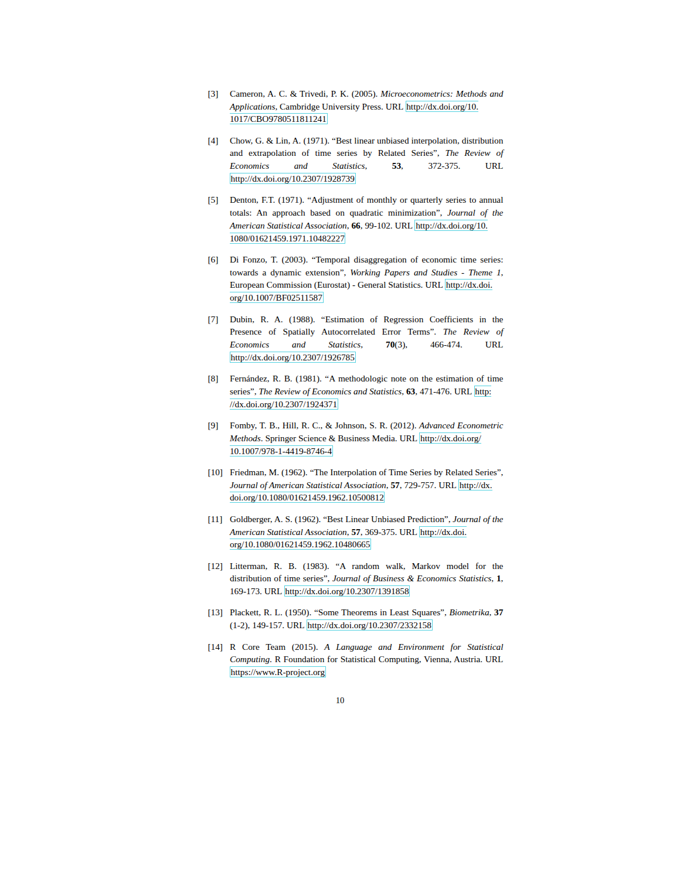[3] Cameron, A. C. & Trivedi, P. K. (2005). Microeconometrics: Methods and Applications, Cambridge University Press. URL http://dx.doi.org/10.
1017/CBO9780511811241
[4] Chow, G. & Lin, A. (1971). “Best linear unbiased interpolation, distribution and extrapolation of time series by Related Series”, The Review of Economics and Statistics, 53, 372-375. URL http://dx.doi.org/10.2307/1928739
[5] Denton, F.T. (1971). “Adjustment of monthly or quarterly series to annual totals: An approach based on quadratic minimization”, Journal of the American Statistical Association, 66, 99-102. URL http://dx.doi.org/10.
1080/01621459.1971.10482227
[6] Di Fonzo, T. (2003). “Temporal disaggregation of economic time series: towards a dynamic extension”, Working Papers and Studies - Theme 1, European Commission (Eurostat) - General Statistics. URL http://dx.doi.
org/10.1007/BF02511587
[7] Dubin, R. A. (1988). “Estimation of Regression Coefficients in the Presence of Spatially Autocorrelated Error Terms”. The Review of Economics and Statistics, 70(3), 466-474. URL http://dx.doi.org/10.2307/1926785
[8] Fernández, R. B. (1981). “A methodologic note on the estimation of time series”, The Review of Economics and Statistics, 63, 471-476. URL http:
//dx.doi.org/10.2307/1924371
[9] Fomby, T. B., Hill, R. C., & Johnson, S. R. (2012). Advanced Econometric Methods. Springer Science & Business Media. URL http://dx.doi.org/
10.1007/978-1-4419-8746-4
[10] Friedman, M. (1962). “The Interpolation of Time Series by Related Series”, Journal of American Statistical Association, 57, 729-757. URL http://dx.
doi.org/10.1080/01621459.1962.10500812
[11] Goldberger, A. S. (1962). “Best Linear Unbiased Prediction”, Journal of the American Statistical Association, 57, 369-375. URL http://dx.doi.
org/10.1080/01621459.1962.10480665
[12] Litterman, R. B. (1983). “A random walk, Markov model for the distribution of time series”, Journal of Business & Economics Statistics, 1, 169-173. URL http://dx.doi.org/10.2307/1391858
[13] Plackett, R. L. (1950). “Some Theorems in Least Squares”, Biometrika, 37 (1-2), 149-157. URL http://dx.doi.org/10.2307/2332158
[14] R Core Team (2015). A Language and Environment for Statistical Computing. R Foundation for Statistical Computing, Vienna, Austria. URL https://www.R-project.org
10